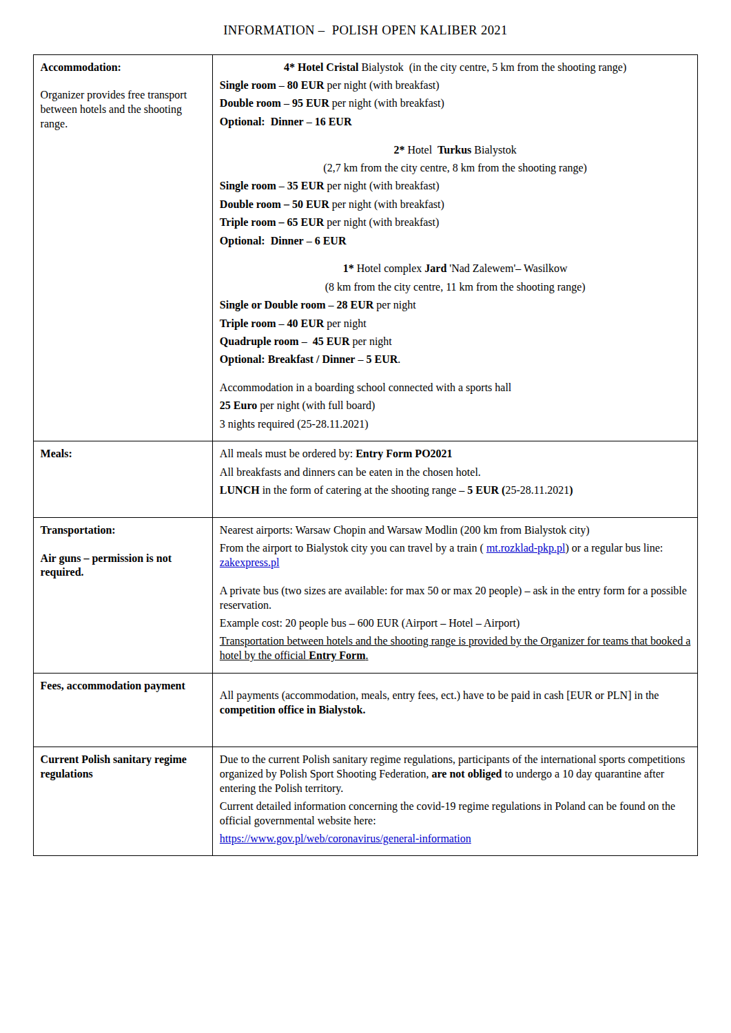INFORMATION – POLISH OPEN KALIBER 2021
| Accommodation: Organizer provides free transport between hotels and the shooting range. | 4* Hotel Cristal Bialystok (in the city centre, 5 km from the shooting range) Single room – 80 EUR per night (with breakfast) Double room – 95 EUR per night (with breakfast) Optional: Dinner – 16 EUR 2* Hotel Turkus Bialystok (2,7 km from the city centre, 8 km from the shooting range) Single room – 35 EUR per night (with breakfast) Double room – 50 EUR per night (with breakfast) Triple room – 65 EUR per night (with breakfast) Optional: Dinner – 6 EUR 1* Hotel complex Jard 'Nad Zalewem'– Wasilkow (8 km from the city centre, 11 km from the shooting range) Single or Double room – 28 EUR per night Triple room – 40 EUR per night Quadruple room – 45 EUR per night Optional: Breakfast / Dinner – 5 EUR . Accommodation in a boarding school connected with a sports hall 25 Euro per night (with full board) 3 nights required (25-28.11.2021) |
| Meals: | All meals must be ordered by: Entry Form PO2021 All breakfasts and dinners can be eaten in the chosen hotel. LUNCH in the form of catering at the shooting range – 5 EUR ( 25-28.11.2021 ) |
| Transportation: Air guns – permission is not required. | Nearest airports: Warsaw Chopin and Warsaw Modlin (200 km from Bialystok city) From the airport to Bialystok city you can travel by a train ( mt.rozklad-pkp.pl ) or a regular bus line: zakexpress.pl A private bus (two sizes are available: for max 50 or max 20 people) – ask in the entry form for a possible reservation. Example cost: 20 people bus – 600 EUR (Airport – Hotel – Airport) Transportation between hotels and the shooting range is provided by the Organizer for teams that booked a hotel by the official Entry Form . |
| Fees, accommodation payment | All payments (accommodation, meals, entry fees, ect.) have to be paid in cash [EUR or PLN] in the competition office in Bialystok. |
| Current Polish sanitary regime regulations | Due to the current Polish sanitary regime regulations, participants of the international sports competitions organized by Polish Sport Shooting Federation, are not obliged to undergo a 10 day quarantine after entering the Polish territory. Current detailed information concerning the covid-19 regime regulations in Poland can be found on the official governmental website here: https://www.gov.pl/web/coronavirus/general-information |